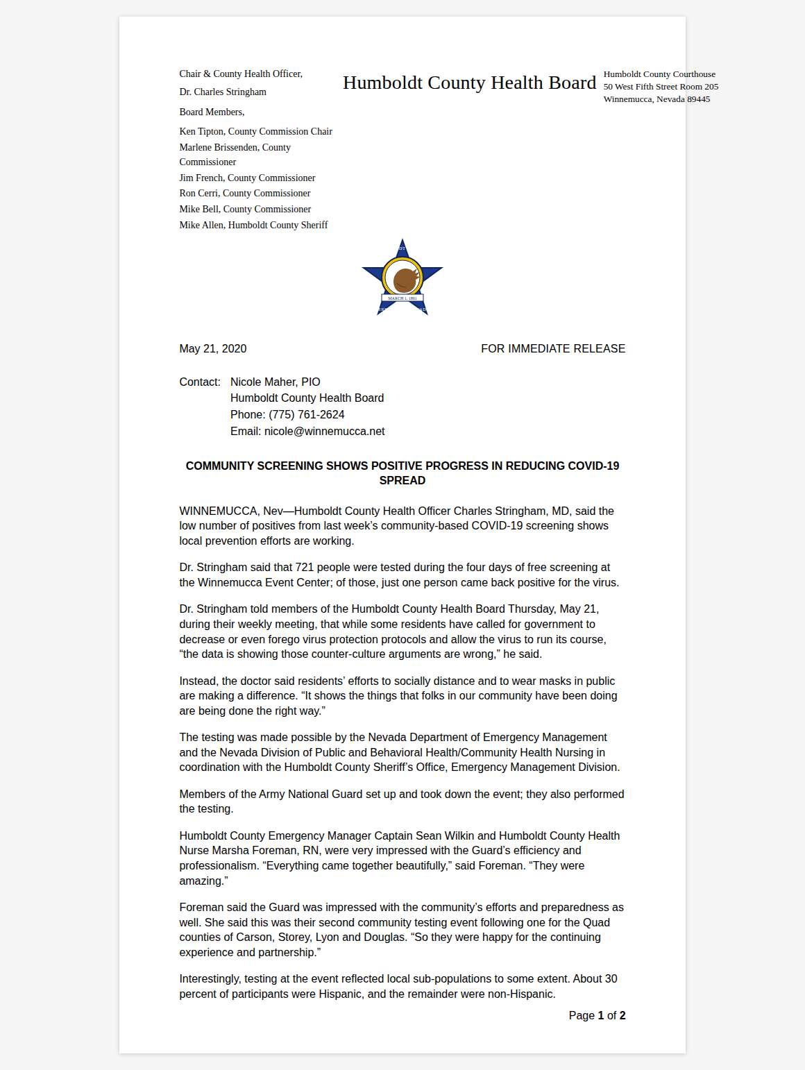Chair & County Health Officer,
Dr. Charles Stringham
Board Members,
Ken Tipton, County Commission Chair
Marlene Brissenden, County Commissioner
Jim French, County Commissioner
Ron Cerri, County Commissioner
Mike Bell, County Commissioner
Mike Allen, Humboldt County Sheriff
Humboldt County Health Board
Humboldt County Courthouse
50 West Fifth Street Room 205
Winnemucca, Nevada 89445
MARCH 1, 1861 HUMBOLDT COUNTY TERRITORY OF NEVADA
May 21, 2020 FOR IMMEDIATE RELEASE
Contact:
Nicole Maher, PIO
Humboldt County Health Board
Phone: (775) 761-2624
Email: nicole@winnemucca.net
COMMUNITY SCREENING SHOWS POSITIVE PROGRESS IN REDUCING COVID-19 SPREAD
WINNEMUCCA, Nev—Humboldt County Health Officer Charles Stringham, MD, said the low number of positives from last week’s community-based COVID-19 screening shows local prevention efforts are working.
Dr. Stringham said that 721 people were tested during the four days of free screening at the Winnemucca Event Center; of those, just one person came back positive for the virus.
Dr. Stringham told members of the Humboldt County Health Board Thursday, May 21, during their weekly meeting, that while some residents have called for government to decrease or even forego virus protection protocols and allow the virus to run its course, “the data is showing those counter-culture arguments are wrong,” he said.
Instead, the doctor said residents’ efforts to socially distance and to wear masks in public are making a difference. “It shows the things that folks in our community have been doing are being done the right way.”
The testing was made possible by the Nevada Department of Emergency Management and the Nevada Division of Public and Behavioral Health/Community Health Nursing in coordination with the Humboldt County Sheriff’s Office, Emergency Management Division.
Members of the Army National Guard set up and took down the event; they also performed the testing.
Humboldt County Emergency Manager Captain Sean Wilkin and Humboldt County Health Nurse Marsha Foreman, RN, were very impressed with the Guard’s efficiency and professionalism. “Everything came together beautifully,” said Foreman. “They were amazing.”
Foreman said the Guard was impressed with the community’s efforts and preparedness as well. She said this was their second community testing event following one for the Quad counties of Carson, Storey, Lyon and Douglas. “So they were happy for the continuing experience and partnership.”
Interestingly, testing at the event reflected local sub-populations to some extent. About 30 percent of participants were Hispanic, and the remainder were non-Hispanic.
Page 1 of 2